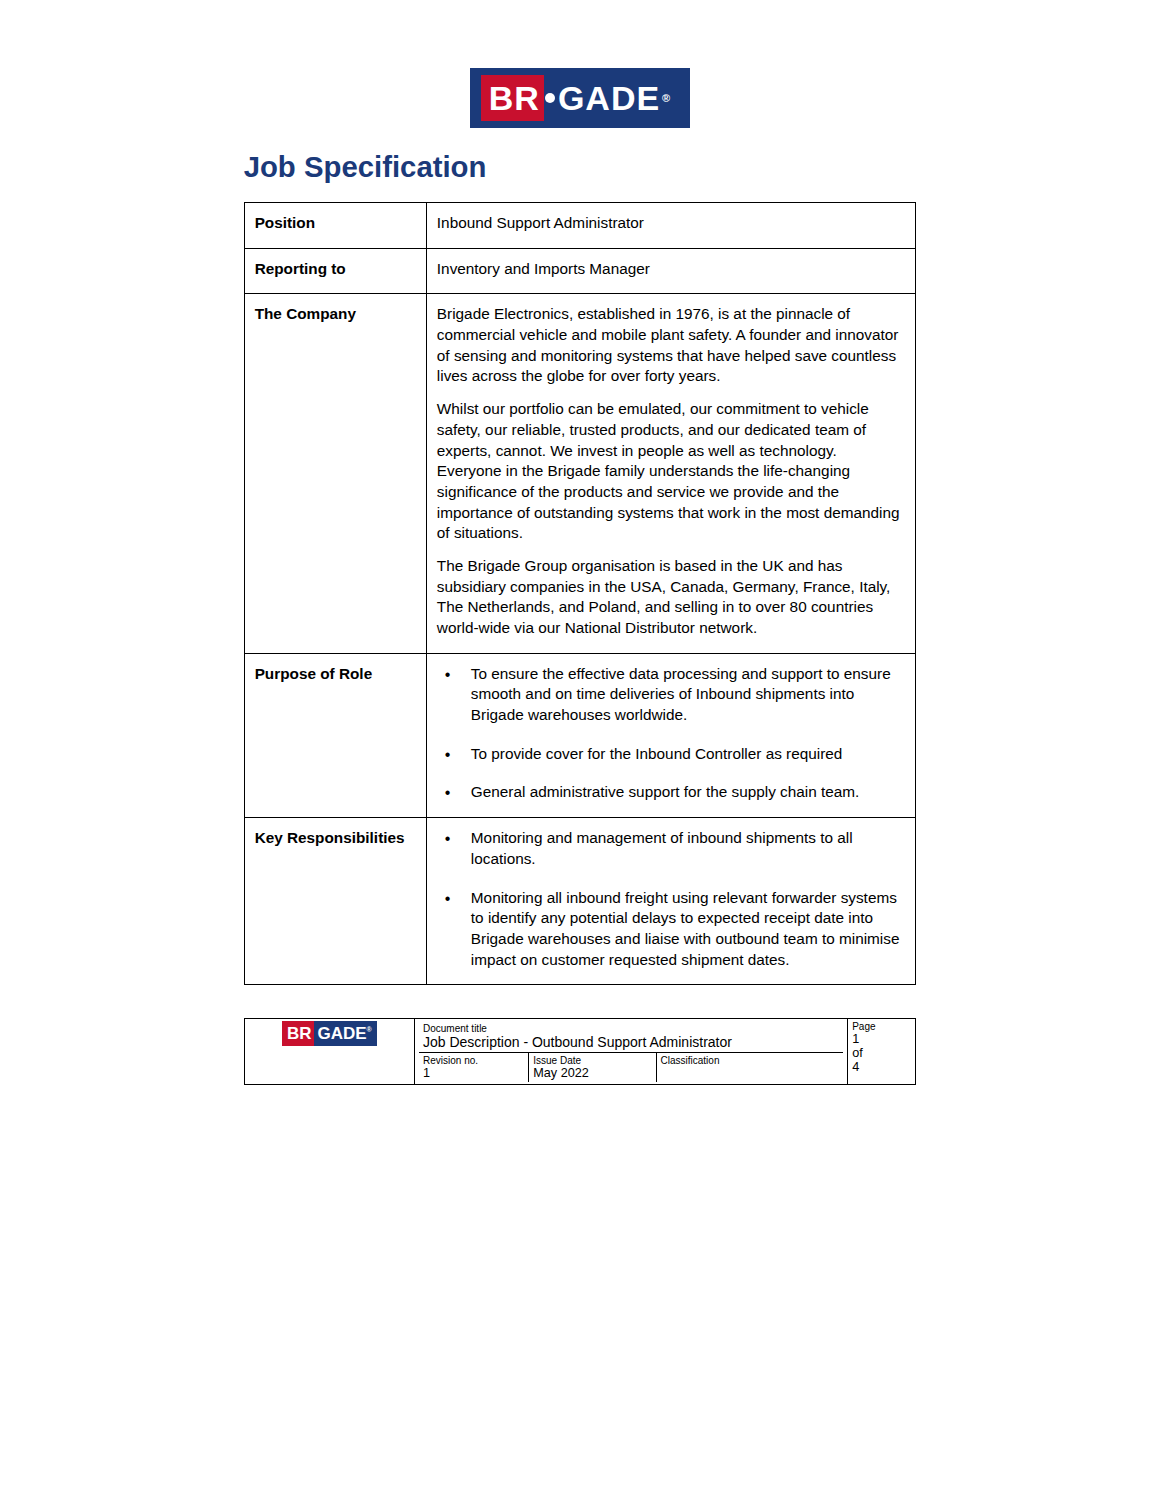BR GADE®
Job Specification
| Position | Inbound Support Administrator |
| Reporting to | Inventory and Imports Manager |
| The Company | Brigade Electronics, established in 1976, is at the pinnacle of commercial vehicle and mobile plant safety. A founder and innovator of sensing and monitoring systems that have helped save countless lives across the globe for over forty years. Whilst our portfolio can be emulated, our commitment to vehicle safety, our reliable, trusted products, and our dedicated team of experts, cannot. We invest in people as well as technology. Everyone in the Brigade family understands the life-changing significance of the products and service we provide and the importance of outstanding systems that work in the most demanding of situations. The Brigade Group organisation is based in the UK and has subsidiary companies in the USA, Canada, Germany, France, Italy, The Netherlands, and Poland, and selling in to over 80 countries world-wide via our National Distributor network. |
| Purpose of Role | To ensure the effective data processing and support to ensure smooth and on time deliveries of Inbound shipments into Brigade warehouses worldwide. To provide cover for the Inbound Controller as required General administrative support for the supply chain team. |
| Key Responsibilities | Monitoring and management of inbound shipments to all locations. Monitoring all inbound freight using relevant forwarder systems to identify any potential delays to expected receipt date into Brigade warehouses and liaise with outbound team to minimise impact on customer requested shipment dates. |
| BR GADE ® | Document title Job Description - Outbound Support Administrator Revision no. 1 Issue Date May 2022 Classification | Page 1 of 4 |